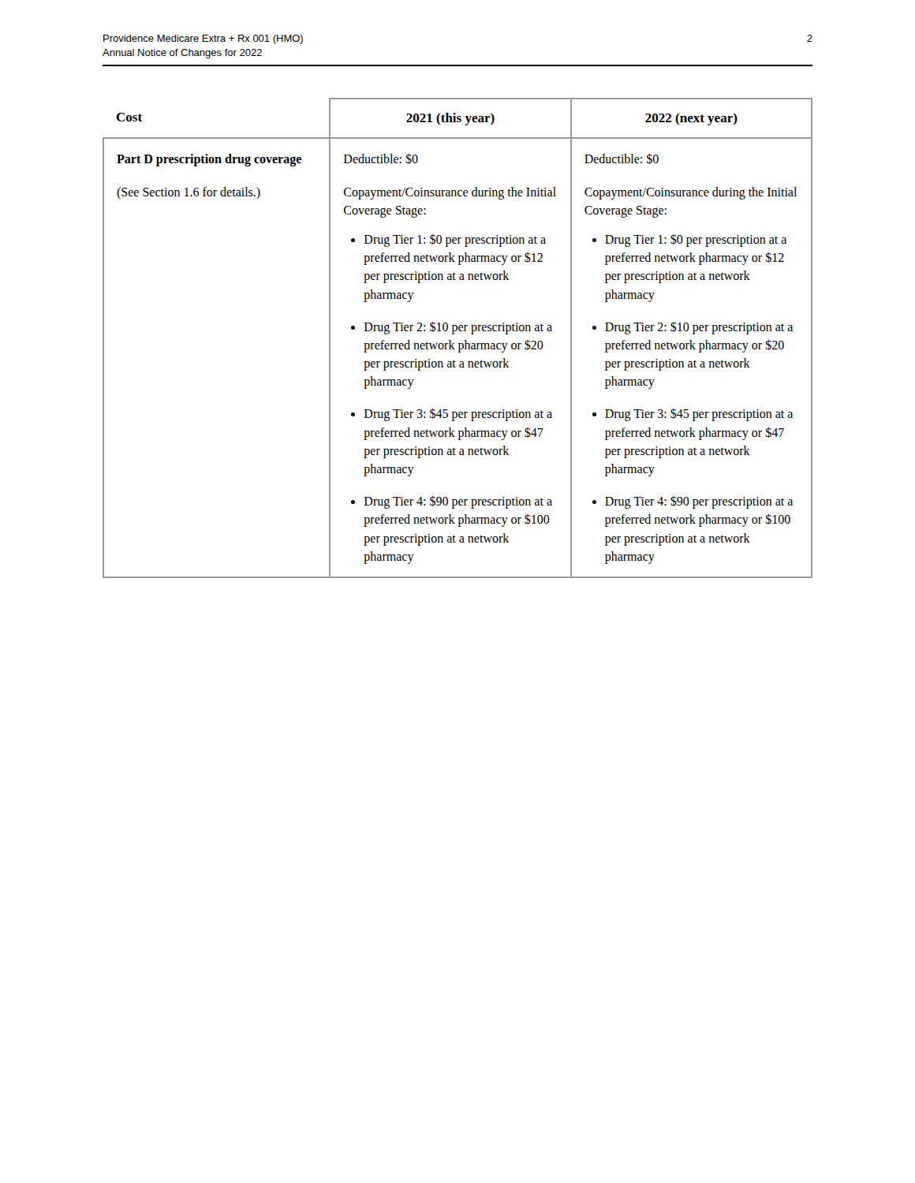Providence Medicare Extra + Rx 001 (HMO)
Annual Notice of Changes for 2022
2
| Cost | 2021 (this year) | 2022 (next year) |
| --- | --- | --- |
| Part D prescription drug coverage (See Section 1.6 for details.) | Deductible: $0 Copayment/Coinsurance during the Initial Coverage Stage: Drug Tier 1: $0 per prescription at a preferred network pharmacy or $12 per prescription at a network pharmacy Drug Tier 2: $10 per prescription at a preferred network pharmacy or $20 per prescription at a network pharmacy Drug Tier 3: $45 per prescription at a preferred network pharmacy or $47 per prescription at a network pharmacy Drug Tier 4: $90 per prescription at a preferred network pharmacy or $100 per prescription at a network pharmacy | Deductible: $0 Copayment/Coinsurance during the Initial Coverage Stage: Drug Tier 1: $0 per prescription at a preferred network pharmacy or $12 per prescription at a network pharmacy Drug Tier 2: $10 per prescription at a preferred network pharmacy or $20 per prescription at a network pharmacy Drug Tier 3: $45 per prescription at a preferred network pharmacy or $47 per prescription at a network pharmacy Drug Tier 4: $90 per prescription at a preferred network pharmacy or $100 per prescription at a network pharmacy |